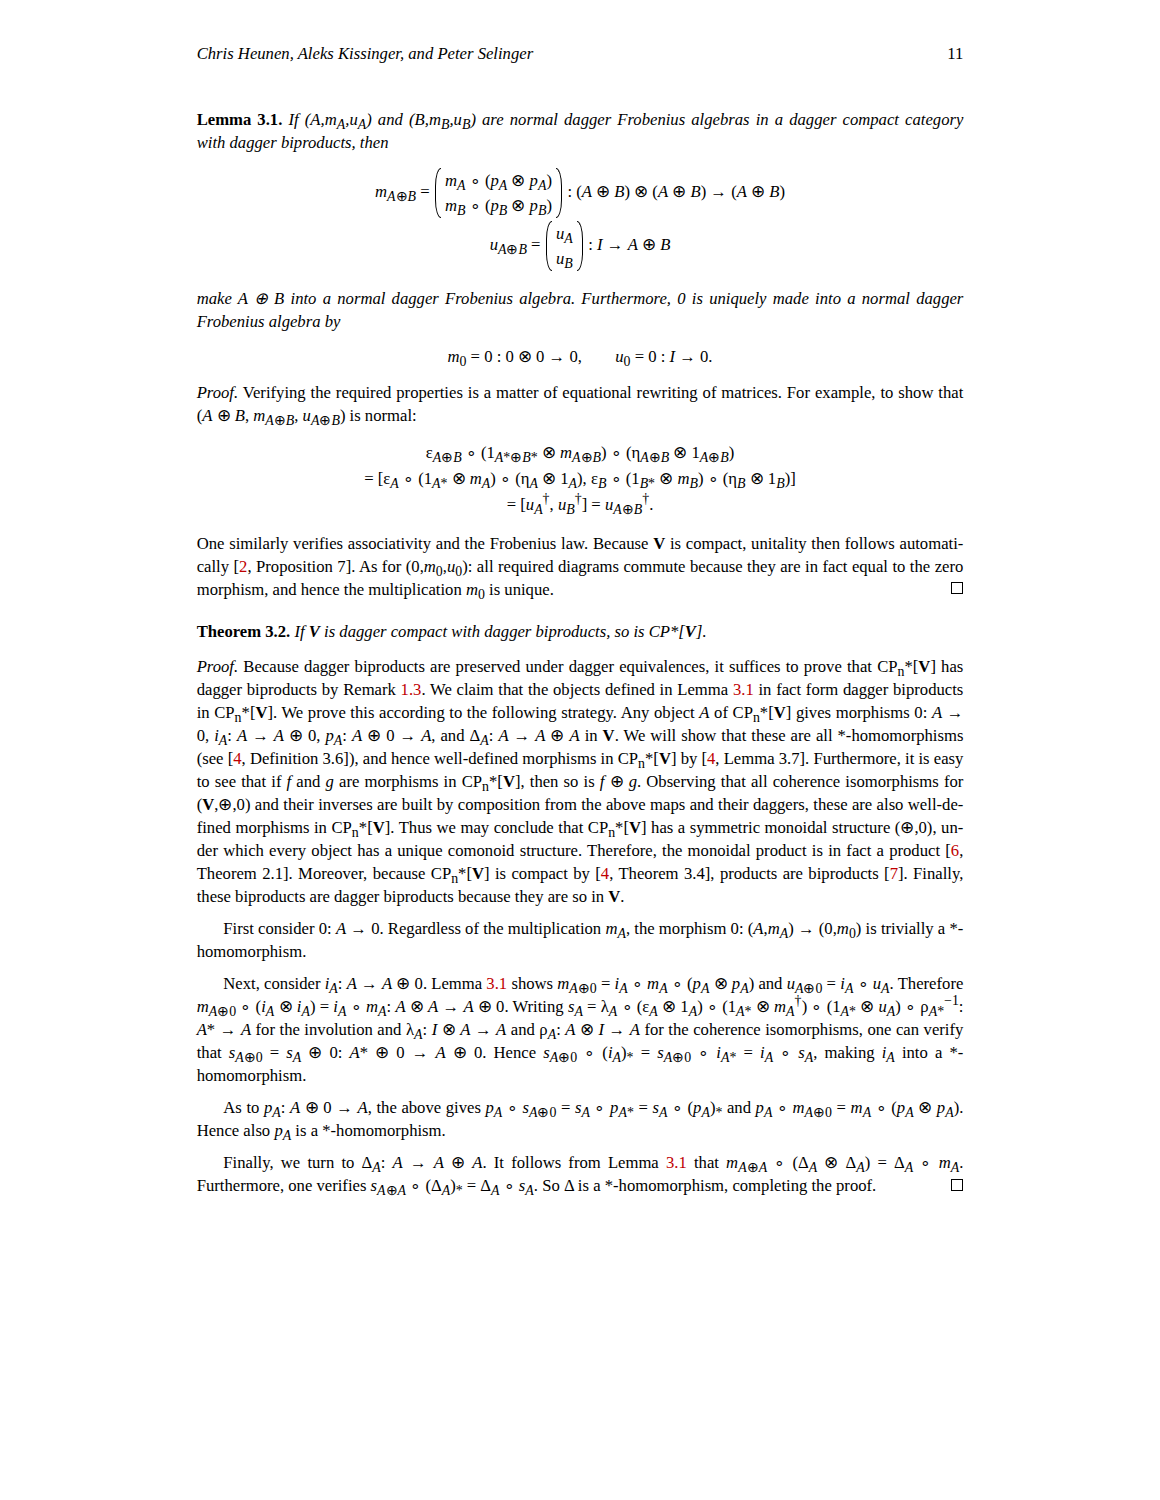Chris Heunen, Aleks Kissinger, and Peter Selinger 11
Lemma 3.1. If (A,mA,uA) and (B,mB,uB) are normal dagger Frobenius algebras in a dagger compact category with dagger biproducts, then
mA⊕B =
| m A ∘ ( p A ⊗ p A ) |
| m B ∘ ( p B ⊗ p B ) |
: (A ⊕ B) ⊗ (A ⊕ B) → (A ⊕ B) uA⊕B =
| u A |
| u B |
: I → A ⊕ B
make A ⊕ B into a normal dagger Frobenius algebra. Furthermore, 0 is uniquely made into a normal dagger Frobenius algebra by
m0 = 0 : 0 ⊗ 0 → 0, u0 = 0 : I → 0.
Proof. Verifying the required properties is a matter of equational rewriting of matrices. For example, to show that (A ⊕ B, mA⊕B, uA⊕B) is normal:
εA⊕B ∘ (1A*⊕B* ⊗ mA⊕B) ∘ (ηA⊕B ⊗ 1A⊕B) = [εA ∘ (1A* ⊗ mA) ∘ (ηA ⊗ 1A), εB ∘ (1B* ⊗ mB) ∘ (ηB ⊗ 1B)] = [uA†, uB†] = uA⊕B†.
One similarly verifies associativity and the Frobenius law. Because V is compact, unitality then follows automatically [2, Proposition 7]. As for (0,m0,u0): all required diagrams commute because they are in fact equal to the zero morphism, and hence the multiplication m0 is unique.
Theorem 3.2. If V is dagger compact with dagger biproducts, so is CP*[V].
Proof. Because dagger biproducts are preserved under dagger equivalences, it suffices to prove that CPn*[V] has dagger biproducts by Remark 1.3. We claim that the objects defined in Lemma 3.1 in fact form dagger biproducts in CPn*[V]. We prove this according to the following strategy. Any object A of CPn*[V] gives morphisms 0: A → 0, iA: A → A ⊕ 0, pA: A ⊕ 0 → A, and ΔA: A → A ⊕ A in V. We will show that these are all *-homomorphisms (see [4, Definition 3.6]), and hence well-defined morphisms in CPn*[V] by [4, Lemma 3.7]. Furthermore, it is easy to see that if f and g are morphisms in CPn*[V], then so is f ⊕ g. Observing that all coherence isomorphisms for (V,⊕,0) and their inverses are built by composition from the above maps and their daggers, these are also well-defined morphisms in CPn*[V]. Thus we may conclude that CPn*[V] has a symmetric monoidal structure (⊕,0), under which every object has a unique comonoid structure. Therefore, the monoidal product is in fact a product [6, Theorem 2.1]. Moreover, because CPn*[V] is compact by [4, Theorem 3.4], products are biproducts [7]. Finally, these biproducts are dagger biproducts because they are so in V.
First consider 0: A → 0. Regardless of the multiplication mA, the morphism 0: (A,mA) → (0,m0) is trivially a *-homomorphism.
Next, consider iA: A → A ⊕ 0. Lemma 3.1 shows mA⊕0 = iA ∘ mA ∘ (pA ⊗ pA) and uA⊕0 = iA ∘ uA. Therefore mA⊕0 ∘ (iA ⊗ iA) = iA ∘ mA: A ⊗ A → A ⊕ 0. Writing sA = λA ∘ (εA ⊗ 1A) ∘ (1A* ⊗ mA†) ∘ (1A* ⊗ uA) ∘ ρA*−1: A* → A for the involution and λA: I ⊗ A → A and ρA: A ⊗ I → A for the coherence isomorphisms, one can verify that sA⊕0 = sA ⊕ 0: A* ⊕ 0 → A ⊕ 0. Hence sA⊕0 ∘ (iA)* = sA⊕0 ∘ iA* = iA ∘ sA, making iA into a *-homomorphism.
As to pA: A ⊕ 0 → A, the above gives pA ∘ sA⊕0 = sA ∘ pA* = sA ∘ (pA)* and pA ∘ mA⊕0 = mA ∘ (pA ⊗ pA). Hence also pA is a *-homomorphism.
Finally, we turn to ΔA: A → A ⊕ A. It follows from Lemma 3.1 that mA⊕A ∘ (ΔA ⊗ ΔA) = ΔA ∘ mA. Furthermore, one verifies sA⊕A ∘ (ΔA)* = ΔA ∘ sA. So Δ is a *-homomorphism, completing the proof.